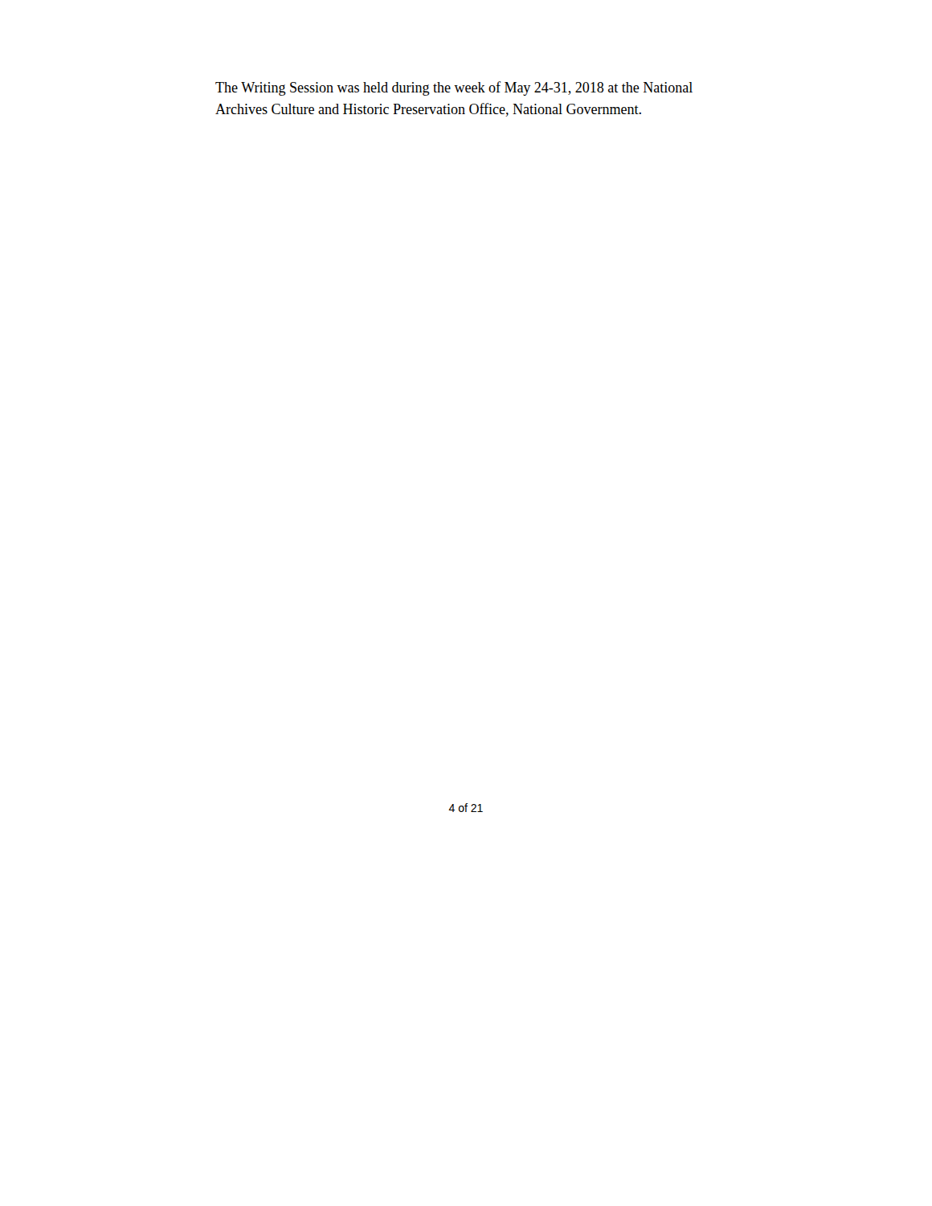The Writing Session was held during the week of May 24-31, 2018 at the National Archives Culture and Historic Preservation Office, National Government.
4 of 21